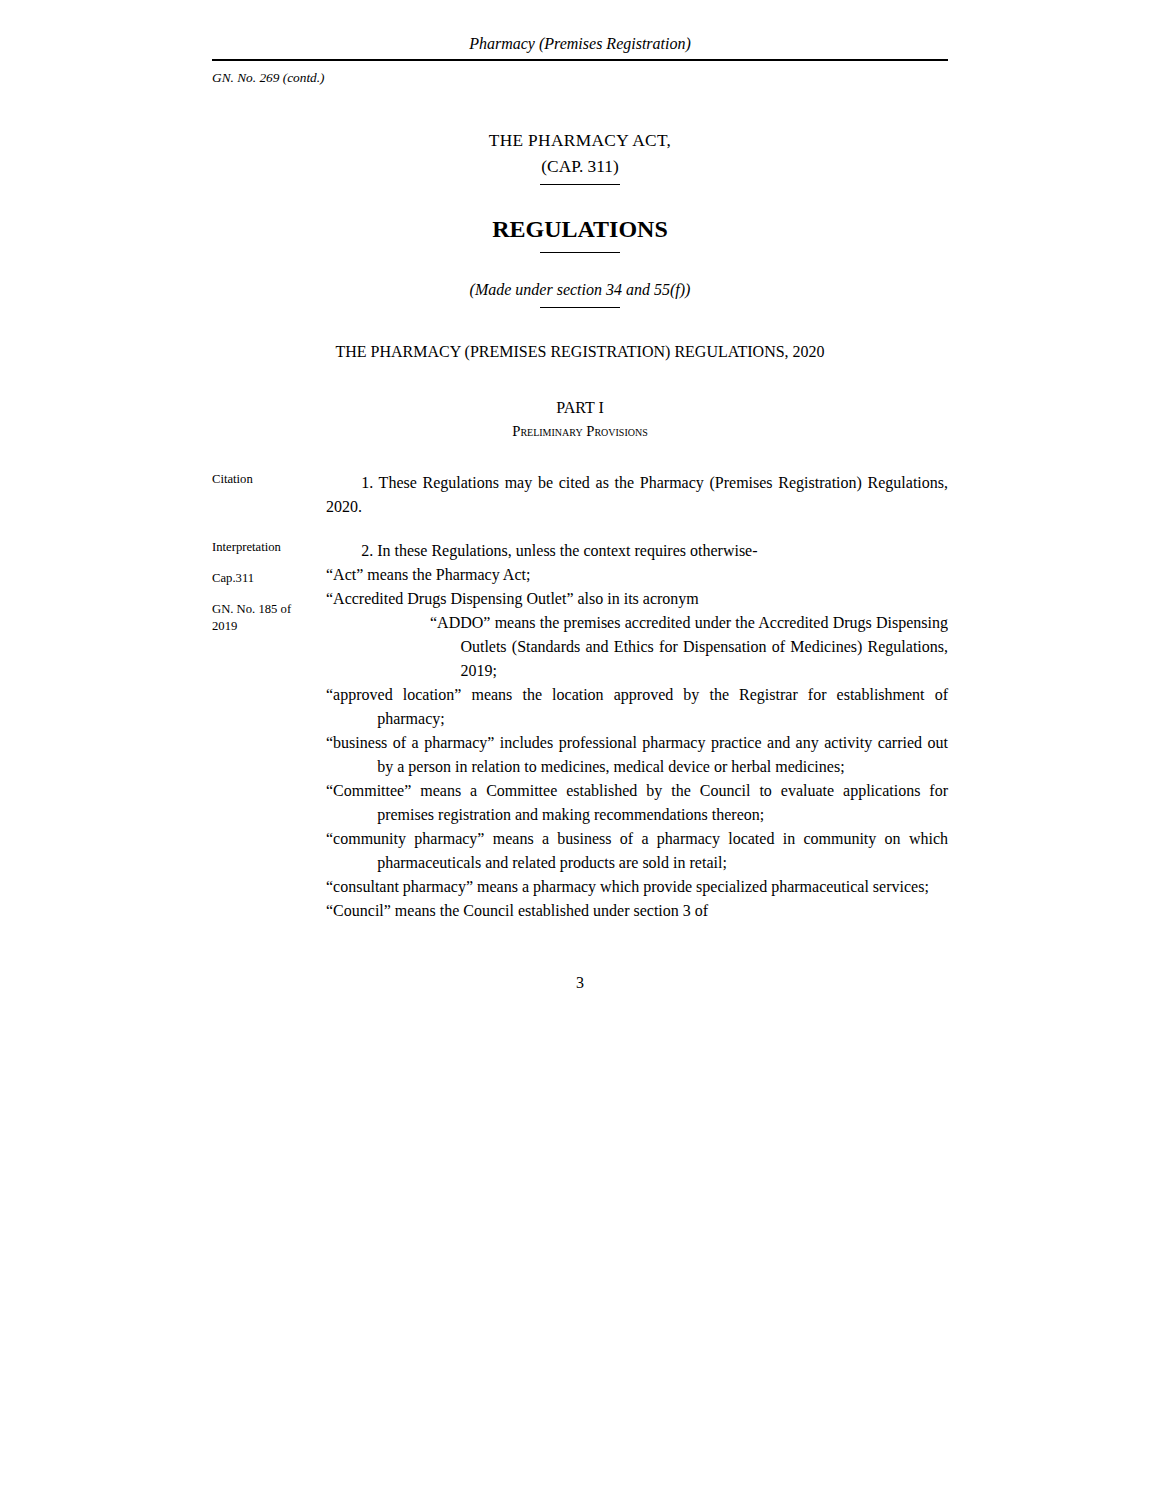Pharmacy (Premises Registration)
GN. No. 269 (contd.)
THE PHARMACY ACT,
(CAP. 311)
REGULATIONS
(Made under section 34 and 55(f))
THE PHARMACY (PREMISES REGISTRATION) REGULATIONS, 2020
PART I
Preliminary Provisions
Citation
1. These Regulations may be cited as the Pharmacy (Premises Registration) Regulations, 2020.
Interpretation
Cap.311
GN. No. 185 of 2019
2. In these Regulations, unless the context requires otherwise-
“Act” means the Pharmacy Act;
“Accredited Drugs Dispensing Outlet” also in its acronym “ADDO” means the premises accredited under the Accredited Drugs Dispensing Outlets (Standards and Ethics for Dispensation of Medicines) Regulations, 2019;
“approved location” means the location approved by the Registrar for establishment of pharmacy;
“business of a pharmacy” includes professional pharmacy practice and any activity carried out by a person in relation to medicines, medical device or herbal medicines;
“Committee” means a Committee established by the Council to evaluate applications for premises registration and making recommendations thereon;
“community pharmacy” means a business of a pharmacy located in community on which pharmaceuticals and related products are sold in retail;
“consultant pharmacy” means a pharmacy which provide specialized pharmaceutical services;
“Council” means the Council established under section 3 of
3